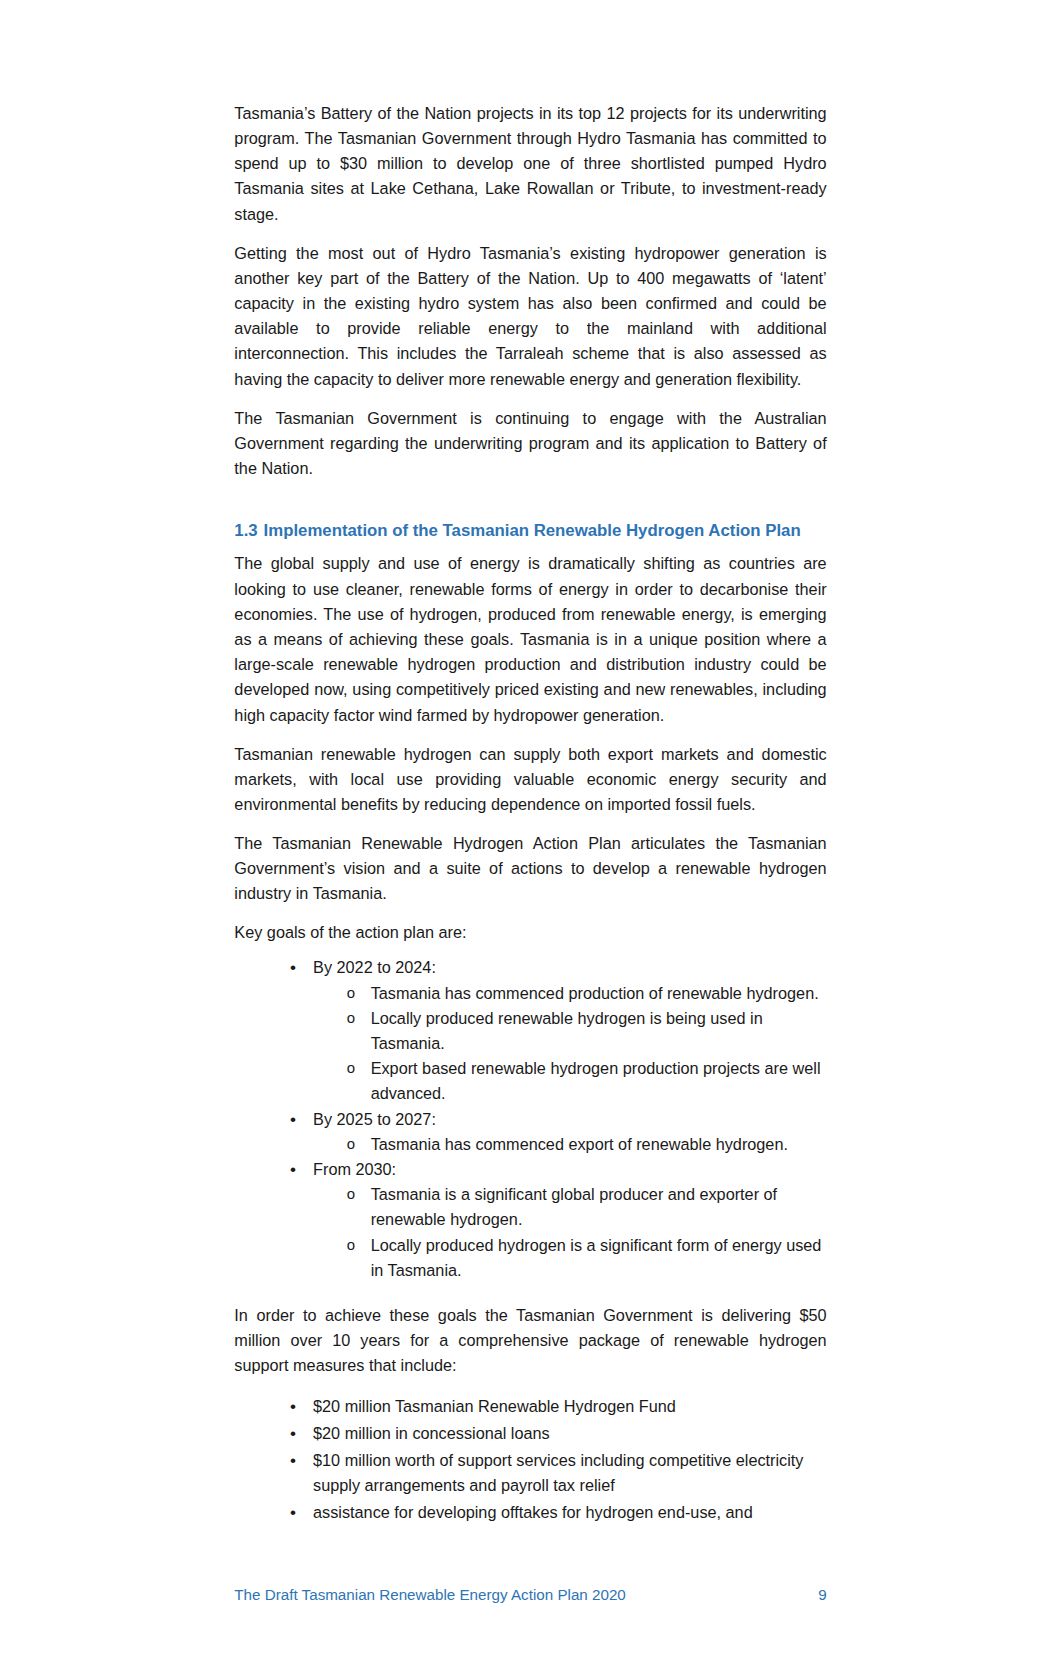Tasmania’s Battery of the Nation projects in its top 12 projects for its underwriting program. The Tasmanian Government through Hydro Tasmania has committed to spend up to $30 million to develop one of three shortlisted pumped Hydro Tasmania sites at Lake Cethana, Lake Rowallan or Tribute, to investment-ready stage.
Getting the most out of Hydro Tasmania’s existing hydropower generation is another key part of the Battery of the Nation. Up to 400 megawatts of ‘latent’ capacity in the existing hydro system has also been confirmed and could be available to provide reliable energy to the mainland with additional interconnection. This includes the Tarraleah scheme that is also assessed as having the capacity to deliver more renewable energy and generation flexibility.
The Tasmanian Government is continuing to engage with the Australian Government regarding the underwriting program and its application to Battery of the Nation.
1.3 Implementation of the Tasmanian Renewable Hydrogen Action Plan
The global supply and use of energy is dramatically shifting as countries are looking to use cleaner, renewable forms of energy in order to decarbonise their economies. The use of hydrogen, produced from renewable energy, is emerging as a means of achieving these goals. Tasmania is in a unique position where a large-scale renewable hydrogen production and distribution industry could be developed now, using competitively priced existing and new renewables, including high capacity factor wind farmed by hydropower generation.
Tasmanian renewable hydrogen can supply both export markets and domestic markets, with local use providing valuable economic energy security and environmental benefits by reducing dependence on imported fossil fuels.
The Tasmanian Renewable Hydrogen Action Plan articulates the Tasmanian Government’s vision and a suite of actions to develop a renewable hydrogen industry in Tasmania.
Key goals of the action plan are:
By 2022 to 2024:
Tasmania has commenced production of renewable hydrogen.
Locally produced renewable hydrogen is being used in Tasmania.
Export based renewable hydrogen production projects are well advanced.
By 2025 to 2027:
Tasmania has commenced export of renewable hydrogen.
From 2030:
Tasmania is a significant global producer and exporter of renewable hydrogen.
Locally produced hydrogen is a significant form of energy used in Tasmania.
In order to achieve these goals the Tasmanian Government is delivering $50 million over 10 years for a comprehensive package of renewable hydrogen support measures that include:
$20 million Tasmanian Renewable Hydrogen Fund
$20 million in concessional loans
$10 million worth of support services including competitive electricity supply arrangements and payroll tax relief
assistance for developing offtakes for hydrogen end-use, and
The Draft Tasmanian Renewable Energy Action Plan 2020 9